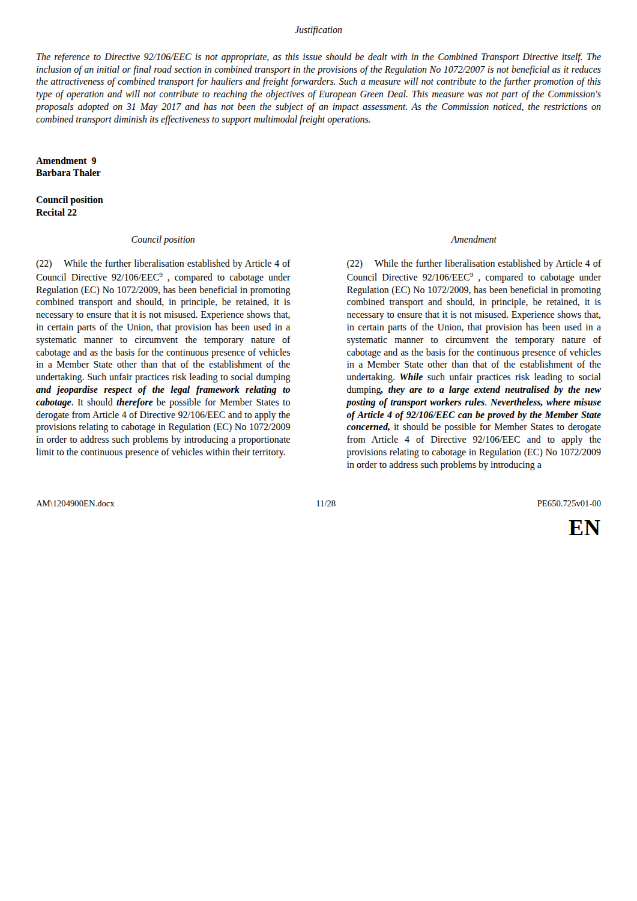Justification
The reference to Directive 92/106/EEC is not appropriate, as this issue should be dealt with in the Combined Transport Directive itself. The inclusion of an initial or final road section in combined transport in the provisions of the Regulation No 1072/2007 is not beneficial as it reduces the attractiveness of combined transport for hauliers and freight forwarders. Such a measure will not contribute to the further promotion of this type of operation and will not contribute to reaching the objectives of European Green Deal. This measure was not part of the Commission's proposals adopted on 31 May 2017 and has not been the subject of an impact assessment. As the Commission noticed, the restrictions on combined transport diminish its effectiveness to support multimodal freight operations.
Amendment 9
Barbara Thaler
Council position
Recital 22
| Council position | | Amendment |
| (22) While the further liberalisation established by Article 4 of Council Directive 92/106/EEC 9 , compared to cabotage under Regulation (EC) No 1072/2009, has been beneficial in promoting combined transport and should, in principle, be retained, it is necessary to ensure that it is not misused. Experience shows that, in certain parts of the Union, that provision has been used in a systematic manner to circumvent the temporary nature of cabotage and as the basis for the continuous presence of vehicles in a Member State other than that of the establishment of the undertaking. Such unfair practices risk leading to social dumping and jeopardise respect of the legal framework relating to cabotage . It should therefore be possible for Member States to derogate from Article 4 of Directive 92/106/EEC and to apply the provisions relating to cabotage in Regulation (EC) No 1072/2009 in order to address such problems by introducing a proportionate limit to the continuous presence of vehicles within their territory. | | (22) While the further liberalisation established by Article 4 of Council Directive 92/106/EEC 9 , compared to cabotage under Regulation (EC) No 1072/2009, has been beneficial in promoting combined transport and should, in principle, be retained, it is necessary to ensure that it is not misused. Experience shows that, in certain parts of the Union, that provision has been used in a systematic manner to circumvent the temporary nature of cabotage and as the basis for the continuous presence of vehicles in a Member State other than that of the establishment of the undertaking. While such unfair practices risk leading to social dumping , they are to a large extend neutralised by the new posting of transport workers rules . Nevertheless, where misuse of Article 4 of 92/106/EEC can be proved by the Member State concerned, it should be possible for Member States to derogate from Article 4 of Directive 92/106/EEC and to apply the provisions relating to cabotage in Regulation (EC) No 1072/2009 in order to address such problems by introducing a |
AM\1204900EN.docx
11/28
PE650.725v01-00
EN